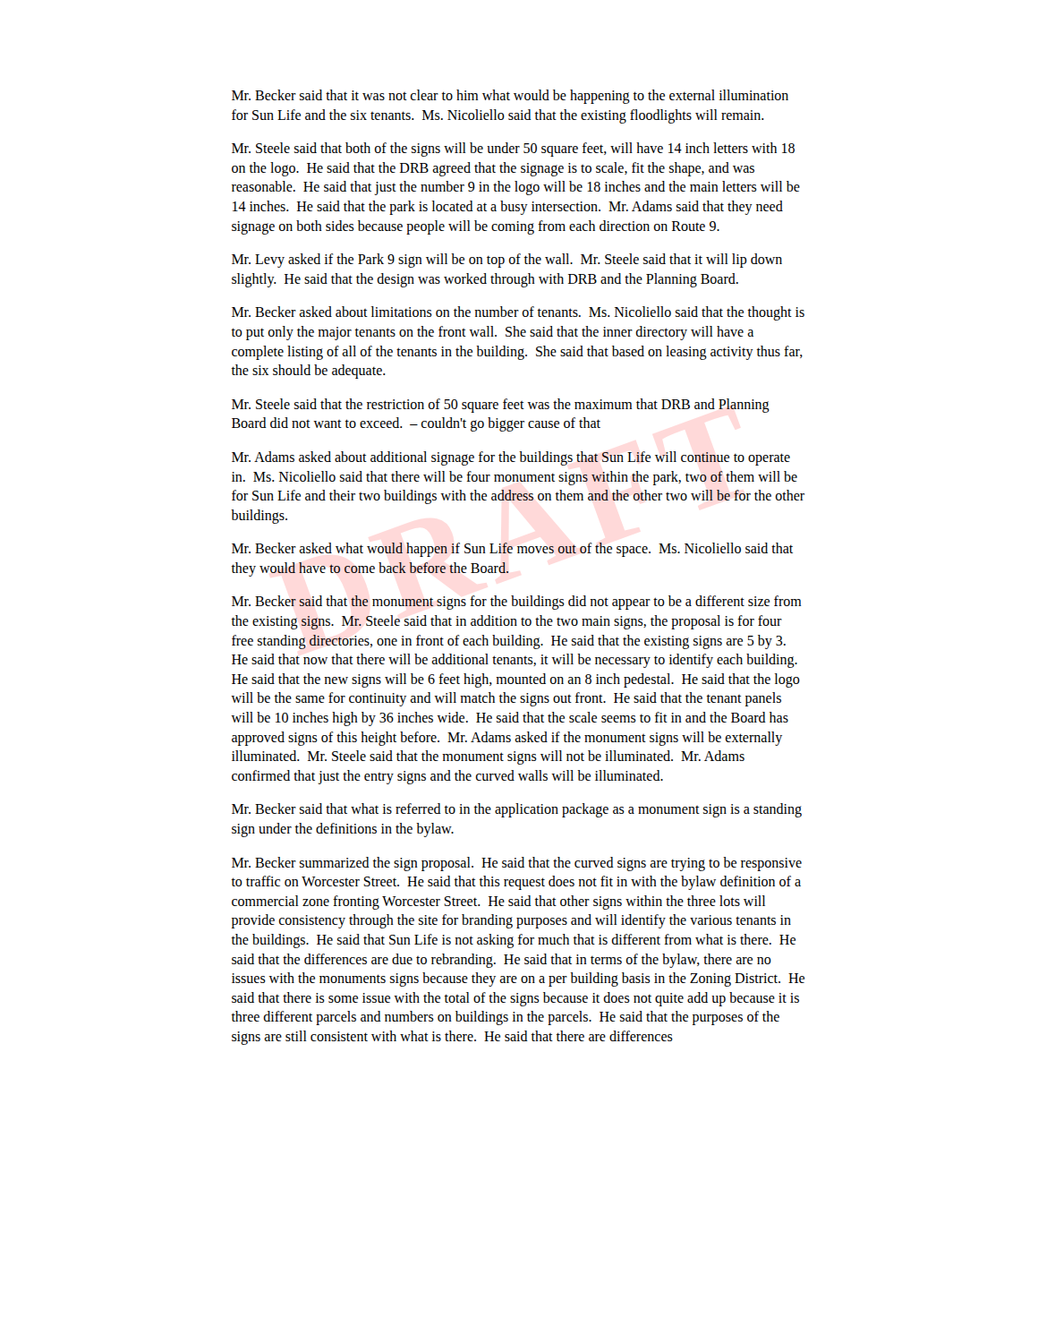DRAFT
Mr. Becker said that it was not clear to him what would be happening to the external illumination for Sun Life and the six tenants. Ms. Nicoliello said that the existing floodlights will remain.
Mr. Steele said that both of the signs will be under 50 square feet, will have 14 inch letters with 18 on the logo. He said that the DRB agreed that the signage is to scale, fit the shape, and was reasonable. He said that just the number 9 in the logo will be 18 inches and the main letters will be 14 inches. He said that the park is located at a busy intersection. Mr. Adams said that they need signage on both sides because people will be coming from each direction on Route 9.
Mr. Levy asked if the Park 9 sign will be on top of the wall. Mr. Steele said that it will lip down slightly. He said that the design was worked through with DRB and the Planning Board.
Mr. Becker asked about limitations on the number of tenants. Ms. Nicoliello said that the thought is to put only the major tenants on the front wall. She said that the inner directory will have a complete listing of all of the tenants in the building. She said that based on leasing activity thus far, the six should be adequate.
Mr. Steele said that the restriction of 50 square feet was the maximum that DRB and Planning Board did not want to exceed. – couldn't go bigger cause of that
Mr. Adams asked about additional signage for the buildings that Sun Life will continue to operate in. Ms. Nicoliello said that there will be four monument signs within the park, two of them will be for Sun Life and their two buildings with the address on them and the other two will be for the other buildings.
Mr. Becker asked what would happen if Sun Life moves out of the space. Ms. Nicoliello said that they would have to come back before the Board.
Mr. Becker said that the monument signs for the buildings did not appear to be a different size from the existing signs. Mr. Steele said that in addition to the two main signs, the proposal is for four free standing directories, one in front of each building. He said that the existing signs are 5 by 3. He said that now that there will be additional tenants, it will be necessary to identify each building. He said that the new signs will be 6 feet high, mounted on an 8 inch pedestal. He said that the logo will be the same for continuity and will match the signs out front. He said that the tenant panels will be 10 inches high by 36 inches wide. He said that the scale seems to fit in and the Board has approved signs of this height before. Mr. Adams asked if the monument signs will be externally illuminated. Mr. Steele said that the monument signs will not be illuminated. Mr. Adams confirmed that just the entry signs and the curved walls will be illuminated.
Mr. Becker said that what is referred to in the application package as a monument sign is a standing sign under the definitions in the bylaw.
Mr. Becker summarized the sign proposal. He said that the curved signs are trying to be responsive to traffic on Worcester Street. He said that this request does not fit in with the bylaw definition of a commercial zone fronting Worcester Street. He said that other signs within the three lots will provide consistency through the site for branding purposes and will identify the various tenants in the buildings. He said that Sun Life is not asking for much that is different from what is there. He said that the differences are due to rebranding. He said that in terms of the bylaw, there are no issues with the monuments signs because they are on a per building basis in the Zoning District. He said that there is some issue with the total of the signs because it does not quite add up because it is three different parcels and numbers on buildings in the parcels. He said that the purposes of the signs are still consistent with what is there. He said that there are differences